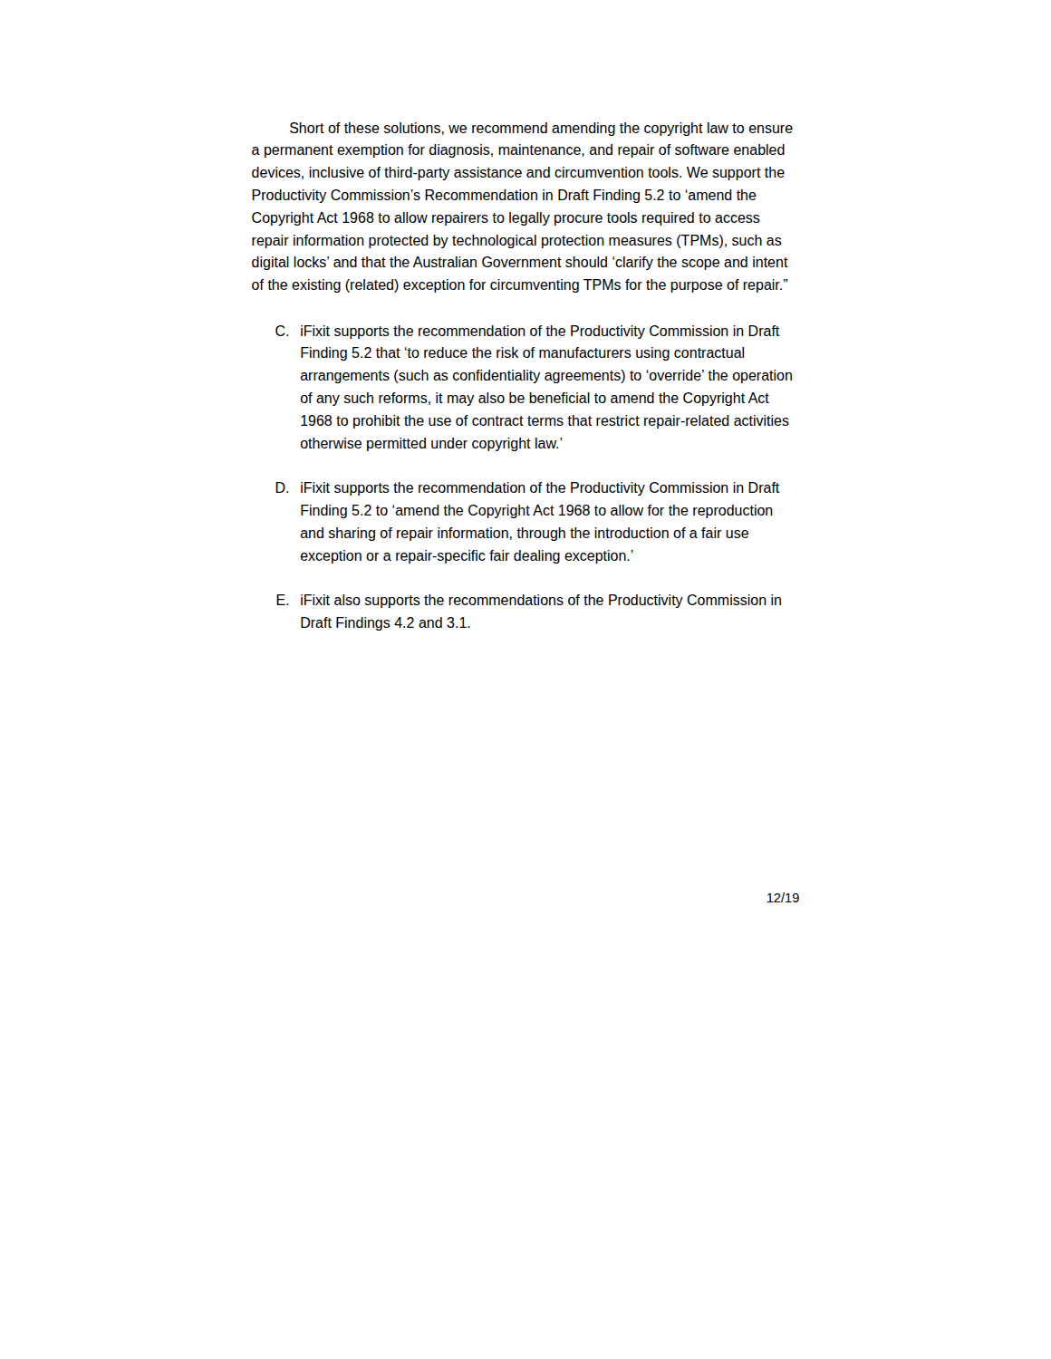Short of these solutions, we recommend amending the copyright law to ensure a permanent exemption for diagnosis, maintenance, and repair of software enabled devices, inclusive of third-party assistance and circumvention tools. We support the Productivity Commission’s Recommendation in Draft Finding 5.2 to ‘amend the Copyright Act 1968 to allow repairers to legally procure tools required to access repair information protected by technological protection measures (TPMs), such as digital locks’ and that the Australian Government should ‘clarify the scope and intent of the existing (related) exception for circumventing TPMs for the purpose of repair.”
iFixit supports the recommendation of the Productivity Commission in Draft Finding 5.2 that ‘to reduce the risk of manufacturers using contractual arrangements (such as confidentiality agreements) to ‘override’ the operation of any such reforms, it may also be beneficial to amend the Copyright Act 1968 to prohibit the use of contract terms that restrict repair-related activities otherwise permitted under copyright law.’
iFixit supports the recommendation of the Productivity Commission in Draft Finding 5.2 to ‘amend the Copyright Act 1968 to allow for the reproduction and sharing of repair information, through the introduction of a fair use exception or a repair-specific fair dealing exception.’
iFixit also supports the recommendations of the Productivity Commission in Draft Findings 4.2 and 3.1.
12/19